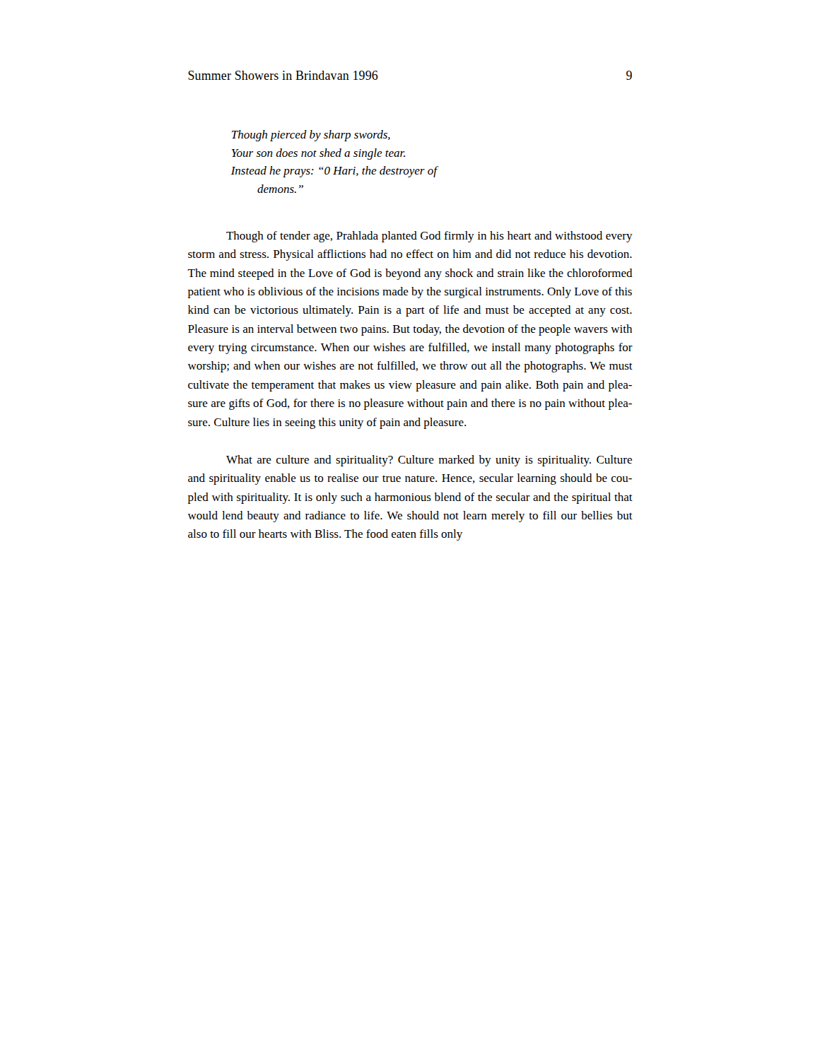Summer Showers in Brindavan 1996 9
Though pierced by sharp swords,
Your son does not shed a single tear.
Instead he prays: “0 Hari, the destroyer of demons.”
Though of tender age, Prahlada planted God firmly in his heart and withstood every storm and stress. Physical afflictions had no effect on him and did not reduce his devotion. The mind steeped in the Love of God is beyond any shock and strain like the chloroformed patient who is oblivious of the incisions made by the surgical instruments. Only Love of this kind can be victorious ultimately. Pain is a part of life and must be accepted at any cost. Pleasure is an interval between two pains. But today, the devotion of the people wavers with every trying circumstance. When our wishes are fulfilled, we install many photographs for worship; and when our wishes are not fulfilled, we throw out all the photographs. We must cultivate the temperament that makes us view pleasure and pain alike. Both pain and pleasure are gifts of God, for there is no pleasure without pain and there is no pain without pleasure. Culture lies in seeing this unity of pain and pleasure.
What are culture and spirituality? Culture marked by unity is spirituality. Culture and spirituality enable us to realise our true nature. Hence, secular learning should be coupled with spirituality. It is only such a harmonious blend of the secular and the spiritual that would lend beauty and radiance to life. We should not learn merely to fill our bellies but also to fill our hearts with Bliss. The food eaten fills only